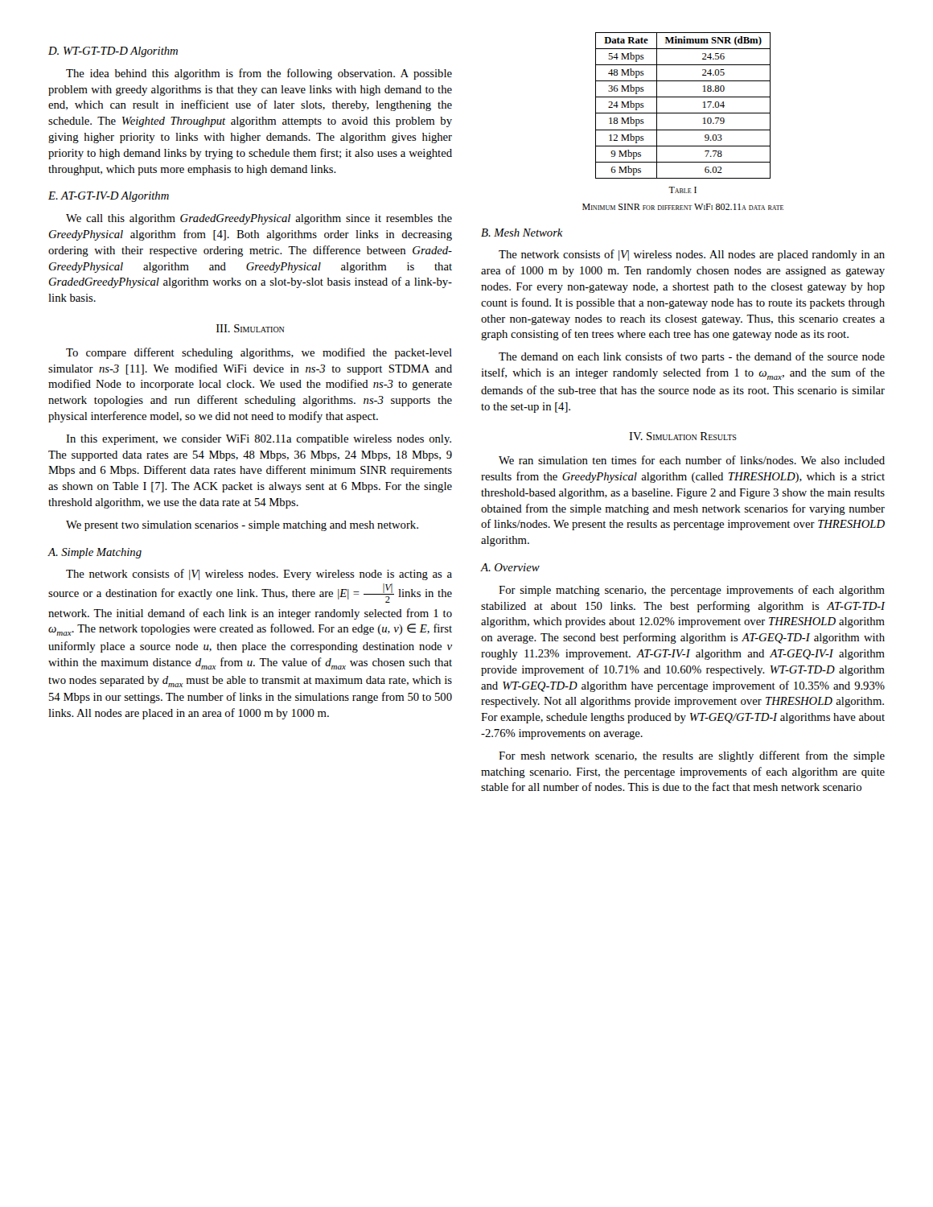D. WT-GT-TD-D Algorithm
The idea behind this algorithm is from the following observation. A possible problem with greedy algorithms is that they can leave links with high demand to the end, which can result in inefficient use of later slots, thereby, lengthening the schedule. The Weighted Throughput algorithm attempts to avoid this problem by giving higher priority to links with higher demands. The algorithm gives higher priority to high demand links by trying to schedule them first; it also uses a weighted throughput, which puts more emphasis to high demand links.
E. AT-GT-IV-D Algorithm
We call this algorithm GradedGreedyPhysical algorithm since it resembles the GreedyPhysical algorithm from [4]. Both algorithms order links in decreasing ordering with their respective ordering metric. The difference between Graded-GreedyPhysical algorithm and GreedyPhysical algorithm is that GradedGreedyPhysical algorithm works on a slot-by-slot basis instead of a link-by-link basis.
III. Simulation
To compare different scheduling algorithms, we modified the packet-level simulator ns-3 [11]. We modified WiFi device in ns-3 to support STDMA and modified Node to incorporate local clock. We used the modified ns-3 to generate network topologies and run different scheduling algorithms. ns-3 supports the physical interference model, so we did not need to modify that aspect.
In this experiment, we consider WiFi 802.11a compatible wireless nodes only. The supported data rates are 54 Mbps, 48 Mbps, 36 Mbps, 24 Mbps, 18 Mbps, 9 Mbps and 6 Mbps. Different data rates have different minimum SINR requirements as shown on Table I [7]. The ACK packet is always sent at 6 Mbps. For the single threshold algorithm, we use the data rate at 54 Mbps.
We present two simulation scenarios - simple matching and mesh network.
A. Simple Matching
The network consists of |V| wireless nodes. Every wireless node is acting as a source or a destination for exactly one link. Thus, there are |E| = |V|2 links in the network. The initial demand of each link is an integer randomly selected from 1 to ωmax. The network topologies were created as followed. For an edge (u, v) ∈ E, first uniformly place a source node u, then place the corresponding destination node v within the maximum distance dmax from u. The value of dmax was chosen such that two nodes separated by dmax must be able to transmit at maximum data rate, which is 54 Mbps in our settings. The number of links in the simulations range from 50 to 500 links. All nodes are placed in an area of 1000 m by 1000 m.
| Data Rate | Minimum SNR (dBm) |
| --- | --- |
| 54 Mbps | 24.56 |
| 48 Mbps | 24.05 |
| 36 Mbps | 18.80 |
| 24 Mbps | 17.04 |
| 18 Mbps | 10.79 |
| 12 Mbps | 9.03 |
| 9 Mbps | 7.78 |
| 6 Mbps | 6.02 |
Table I
Minimum SINR for different WiFi 802.11a data rate
B. Mesh Network
The network consists of |V| wireless nodes. All nodes are placed randomly in an area of 1000 m by 1000 m. Ten randomly chosen nodes are assigned as gateway nodes. For every non-gateway node, a shortest path to the closest gateway by hop count is found. It is possible that a non-gateway node has to route its packets through other non-gateway nodes to reach its closest gateway. Thus, this scenario creates a graph consisting of ten trees where each tree has one gateway node as its root.
The demand on each link consists of two parts - the demand of the source node itself, which is an integer randomly selected from 1 to ωmax, and the sum of the demands of the sub-tree that has the source node as its root. This scenario is similar to the set-up in [4].
IV. Simulation Results
We ran simulation ten times for each number of links/nodes. We also included results from the GreedyPhysical algorithm (called THRESHOLD), which is a strict threshold-based algorithm, as a baseline. Figure 2 and Figure 3 show the main results obtained from the simple matching and mesh network scenarios for varying number of links/nodes. We present the results as percentage improvement over THRESHOLD algorithm.
A. Overview
For simple matching scenario, the percentage improvements of each algorithm stabilized at about 150 links. The best performing algorithm is AT-GT-TD-I algorithm, which provides about 12.02% improvement over THRESHOLD algorithm on average. The second best performing algorithm is AT-GEQ-TD-I algorithm with roughly 11.23% improvement. AT-GT-IV-I algorithm and AT-GEQ-IV-I algorithm provide improvement of 10.71% and 10.60% respectively. WT-GT-TD-D algorithm and WT-GEQ-TD-D algorithm have percentage improvement of 10.35% and 9.93% respectively. Not all algorithms provide improvement over THRESHOLD algorithm. For example, schedule lengths produced by WT-GEQ/GT-TD-I algorithms have about -2.76% improvements on average.
For mesh network scenario, the results are slightly different from the simple matching scenario. First, the percentage improvements of each algorithm are quite stable for all number of nodes. This is due to the fact that mesh network scenario